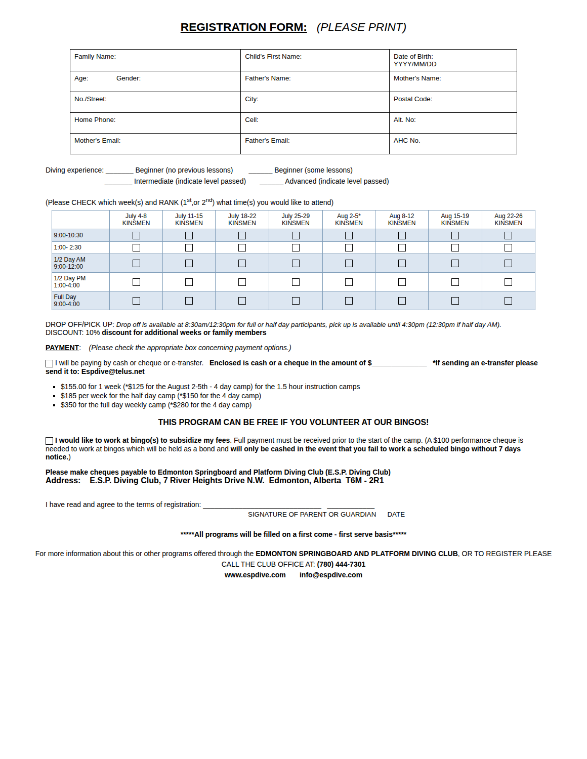REGISTRATION FORM: (PLEASE PRINT)
| Family Name: | Child's First Name: | Date of Birth: YYYY/MM/DD |
| Age: Gender: | Father's Name: | Mother's Name: |
| No./Street: | City: | Postal Code: |
| Home Phone: | Cell: | Alt. No: |
| Mother's Email: | Father's Email: | AHC No. |
Diving experience: _______ Beginner (no previous lessons) ______ Beginner (some lessons)
_______ Intermediate (indicate level passed) ______ Advanced (indicate level passed)
(Please CHECK which week(s) and RANK (1st,or 2nd) what time(s) you would like to attend)
| | July 4-8 KINSMEN | July 11-15 KINSMEN | July 18-22 KINSMEN | July 25-29 KINSMEN | Aug 2-5* KINSMEN | Aug 8-12 KINSMEN | Aug 15-19 KINSMEN | Aug 22-26 KINSMEN |
| --- | --- | --- | --- | --- | --- | --- | --- | --- |
| 9:00-10:30 | | | | | | | | |
| 1:00- 2:30 | | | | | | | | |
| 1/2 Day AM 9:00-12:00 | | | | | | | | |
| 1/2 Day PM 1:00-4:00 | | | | | | | | |
| Full Day 9:00-4:00 | | | | | | | | |
DROP OFF/PICK UP: Drop off is available at 8:30am/12:30pm for full or half day participants, pick up is available until 4:30pm (12:30pm if half day AM).
DISCOUNT: 10% discount for additional weeks or family members
PAYMENT: (Please check the appropriate box concerning payment options.)
I will be paying by cash or cheque or e-transfer. Enclosed is cash or a cheque in the amount of $______________ *If sending an e-transfer please send it to: Espdive@telus.net
$155.00 for 1 week (*$125 for the August 2-5th - 4 day camp) for the 1.5 hour instruction camps
$185 per week for the half day camp (*$150 for the 4 day camp)
$350 for the full day weekly camp (*$280 for the 4 day camp)
THIS PROGRAM CAN BE FREE IF YOU VOLUNTEER AT OUR BINGOS!
I would like to work at bingo(s) to subsidize my fees. Full payment must be received prior to the start of the camp. (A $100 performance cheque is needed to work at bingos which will be held as a bond and will only be cashed in the event that you fail to work a scheduled bingo without 7 days notice.)
Please make cheques payable to Edmonton Springboard and Platform Diving Club (E.S.P. Diving Club)
Address: E.S.P. Diving Club, 7 River Heights Drive N.W. Edmonton, Alberta T6M - 2R1
I have read and agree to the terms of registration: ______________________________ ____________
SIGNATURE OF PARENT OR GUARDIAN DATE
*****All programs will be filled on a first come - first serve basis*****
For more information about this or other programs offered through the EDMONTON SPRINGBOARD AND PLATFORM DIVING CLUB, OR TO REGISTER PLEASE CALL THE CLUB OFFICE AT: (780) 444-7301
www.espdive.com info@espdive.com